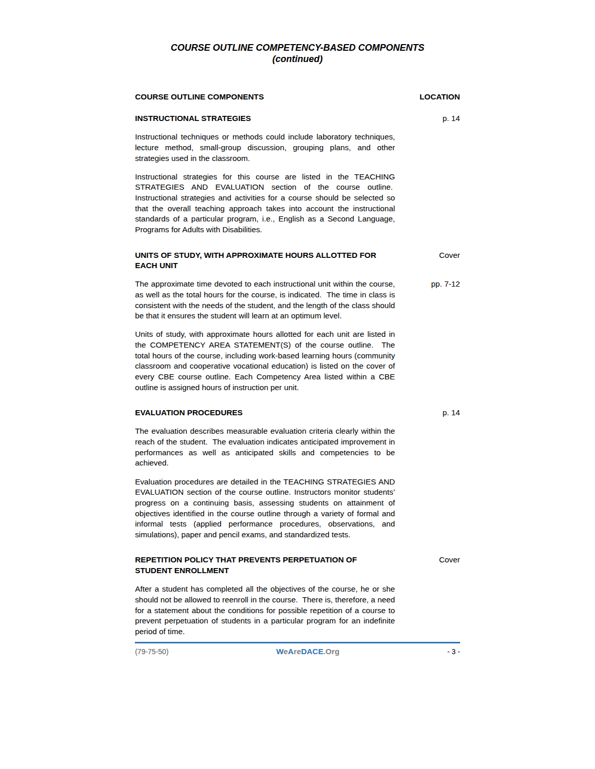COURSE OUTLINE COMPETENCY-BASED COMPONENTS
(continued)
| Course Outline Components | Location |
| Instructional Strategies | p. 14 |
| Instructional techniques or methods could include laboratory techniques, lecture method, small-group discussion, grouping plans, and other strategies used in the classroom. | |
| Instructional strategies for this course are listed in the TEACHING STRATEGIES AND EVALUATION section of the course outline. Instructional strategies and activities for a course should be selected so that the overall teaching approach takes into account the instructional standards of a particular program, i.e., English as a Second Language, Programs for Adults with Disabilities. | |
| Units of Study, With Approximate Hours Allotted for Each Unit | Cover |
| The approximate time devoted to each instructional unit within the course, as well as the total hours for the course, is indicated. The time in class is consistent with the needs of the student, and the length of the class should be that it ensures the student will learn at an optimum level. | pp. 7-12 |
| Units of study, with approximate hours allotted for each unit are listed in the COMPETENCY AREA STATEMENT(S) of the course outline. The total hours of the course, including work-based learning hours (community classroom and cooperative vocational education) is listed on the cover of every CBE course outline. Each Competency Area listed within a CBE outline is assigned hours of instruction per unit. | |
| Evaluation Procedures | p. 14 |
| The evaluation describes measurable evaluation criteria clearly within the reach of the student. The evaluation indicates anticipated improvement in performances as well as anticipated skills and competencies to be achieved. | |
| Evaluation procedures are detailed in the TEACHING STRATEGIES AND EVALUATION section of the course outline. Instructors monitor students’ progress on a continuing basis, assessing students on attainment of objectives identified in the course outline through a variety of formal and informal tests (applied performance procedures, observations, and simulations), paper and pencil exams, and standardized tests. | |
| Repetition Policy That Prevents Perpetuation of Student Enrollment | Cover |
| After a student has completed all the objectives of the course, he or she should not be allowed to reenroll in the course. There is, therefore, a need for a statement about the conditions for possible repetition of a course to prevent perpetuation of students in a particular program for an indefinite period of time. | |
(79-75-50)
WeAre DACE.Org
- 3 -